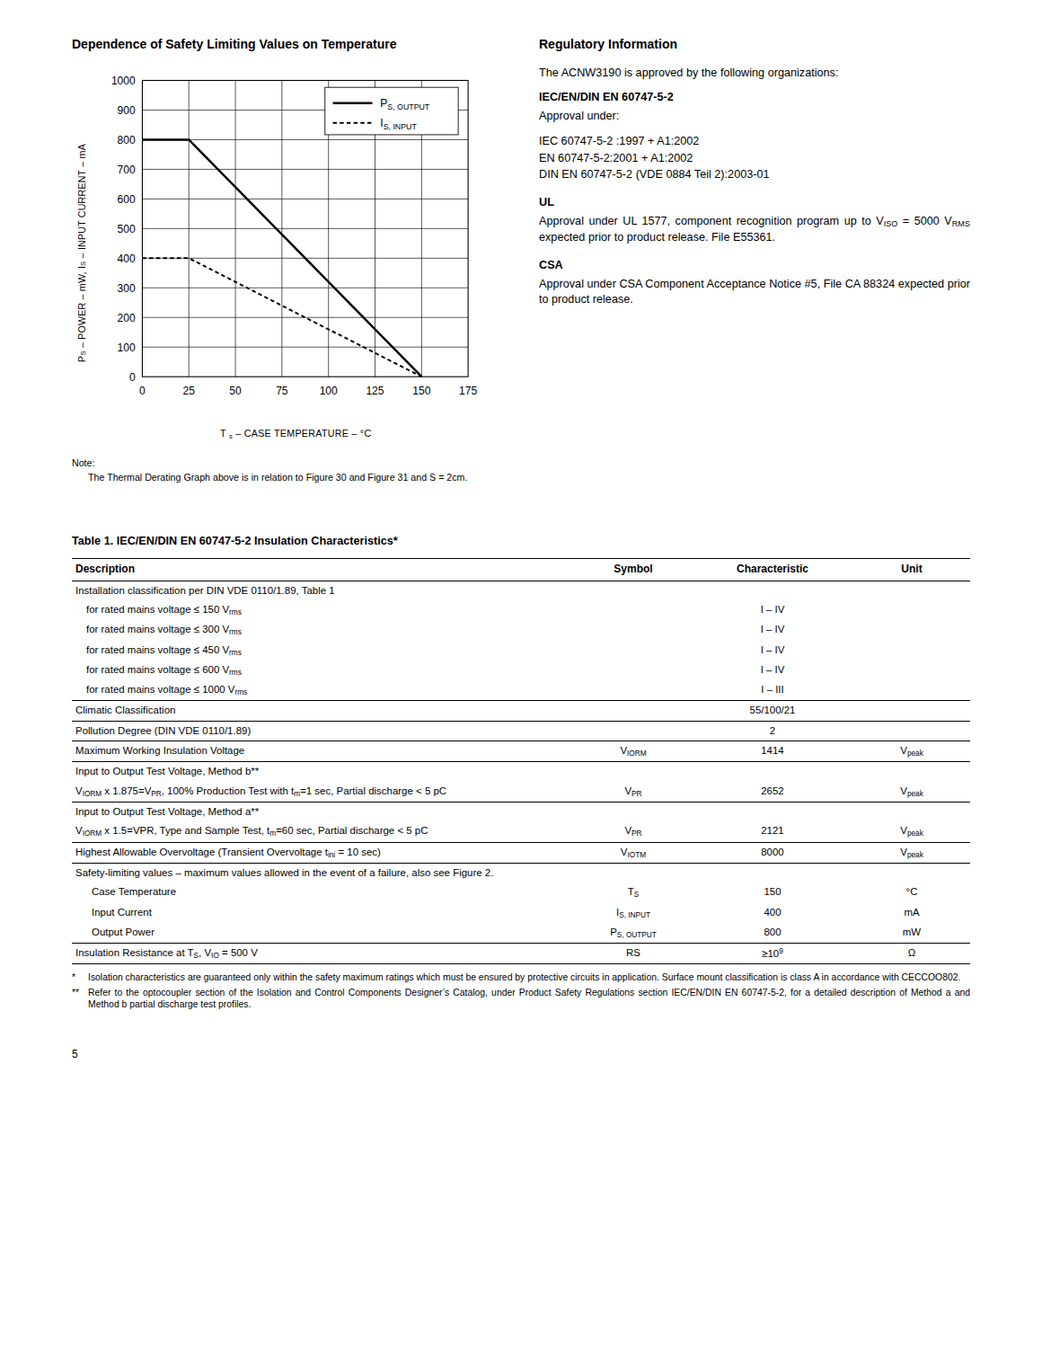Dependence of Safety Limiting Values on Temperature
PS – POWER – mW, IS – INPUT CURRENT – mA
1000 900 800 700 600 500 400 300 200 100 0 0 25 50 75 100 125 150 175 PS, OUTPUT IS, INPUT
T s – CASE TEMPERATURE – °C
Note:
The Thermal Derating Graph above is in relation to Figure 30 and Figure 31 and S = 2cm.
Regulatory Information
The ACNW3190 is approved by the following organizations:
IEC/EN/DIN EN 60747-5-2
Approval under:
IEC 60747-5-2 :1997 + A1:2002
EN 60747-5-2:2001 + A1:2002
DIN EN 60747-5-2 (VDE 0884 Teil 2):2003-01
UL
Approval under UL 1577, component recognition program up to VISO = 5000 VRMS expected prior to product release. File E55361.
CSA
Approval under CSA Component Acceptance Notice #5, File CA 88324 expected prior to product release.
Table 1. IEC/EN/DIN EN 60747-5-2 Insulation Characteristics*
| Description | Symbol | Characteristic | Unit |
| --- | --- | --- | --- |
| Installation classification per DIN VDE 0110/1.89, Table 1 | | | |
| for rated mains voltage ≤ 150 V rms | | I – IV | |
| for rated mains voltage ≤ 300 V rms | | I – IV | |
| for rated mains voltage ≤ 450 V rms | | I – IV | |
| for rated mains voltage ≤ 600 V rms | | I – IV | |
| for rated mains voltage ≤ 1000 V rms | | I – III | |
| Climatic Classification | | 55/100/21 | |
| Pollution Degree (DIN VDE 0110/1.89) | | 2 | |
| Maximum Working Insulation Voltage | V IORM | 1414 | V peak |
| Input to Output Test Voltage, Method b** | | | |
| V IORM x 1.875=V PR , 100% Production Test with t m =1 sec, Partial discharge < 5 pC | V PR | 2652 | V peak |
| Input to Output Test Voltage, Method a** | | | |
| V IORM x 1.5=VPR, Type and Sample Test, t m =60 sec, Partial discharge < 5 pC | V PR | 2121 | V peak |
| Highest Allowable Overvoltage (Transient Overvoltage t ini = 10 sec) | V IOTM | 8000 | V peak |
| Safety-limiting values – maximum values allowed in the event of a failure, also see Figure 2. | | | |
| Case Temperature | T S | 150 | °C |
| Input Current | I S, INPUT | 400 | mA |
| Output Power | P S, OUTPUT | 800 | mW |
| Insulation Resistance at T S , V IO = 500 V | RS | ≥10 9 | Ω |
*
Isolation characteristics are guaranteed only within the safety maximum ratings which must be ensured by protective circuits in application. Surface mount classification is class A in accordance with CECCOO802.
**
Refer to the optocoupler section of the Isolation and Control Components Designer’s Catalog, under Product Safety Regulations section IEC/EN/DIN EN 60747-5-2, for a detailed description of Method a and Method b partial discharge test profiles.
5